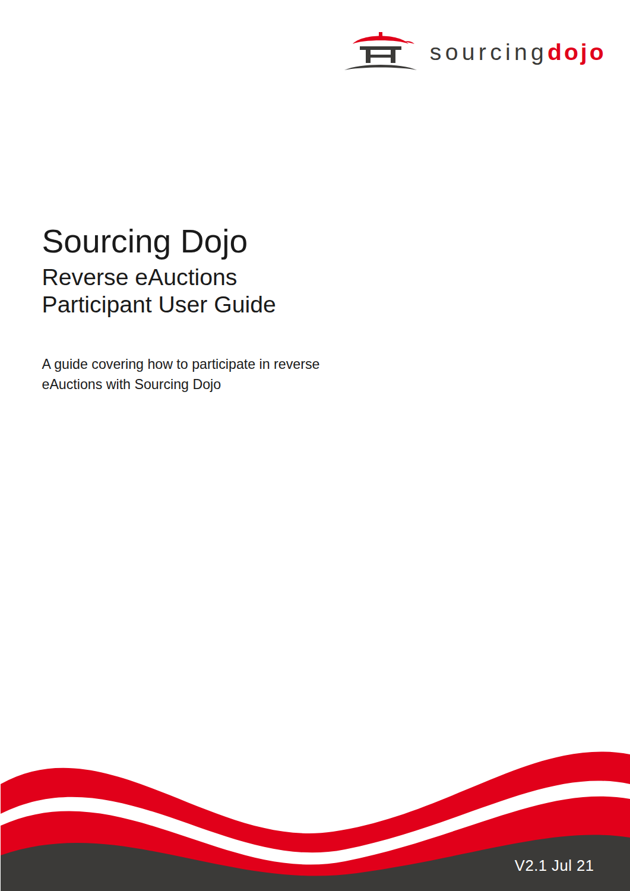sourcingdojo
Sourcing Dojo
Reverse eAuctions
Participant User Guide
A guide covering how to participate in reverse eAuctions with Sourcing Dojo
V2.1 Jul 21